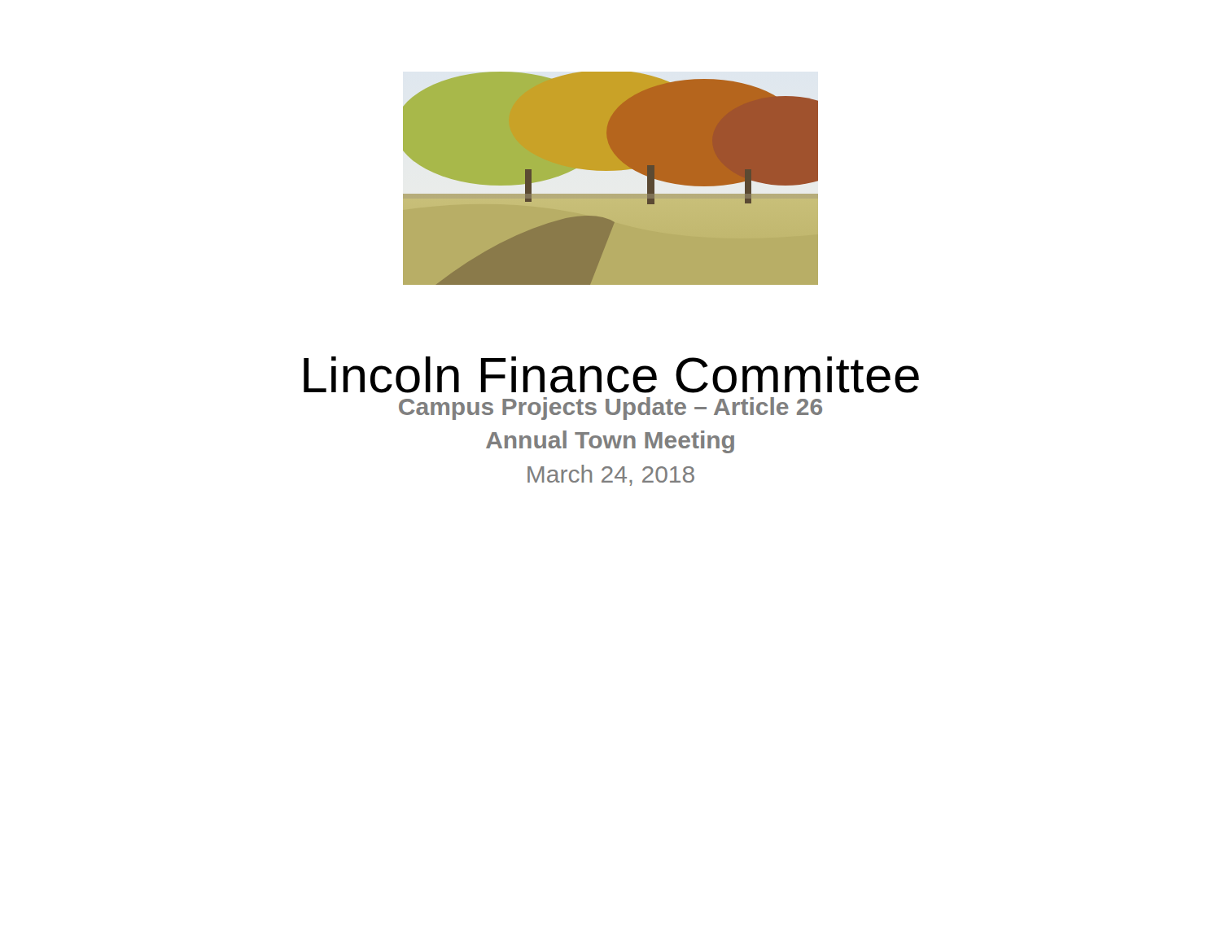Lincoln Finance Committee
Campus Projects Update – Article 26
Annual Town Meeting
March 24, 2018